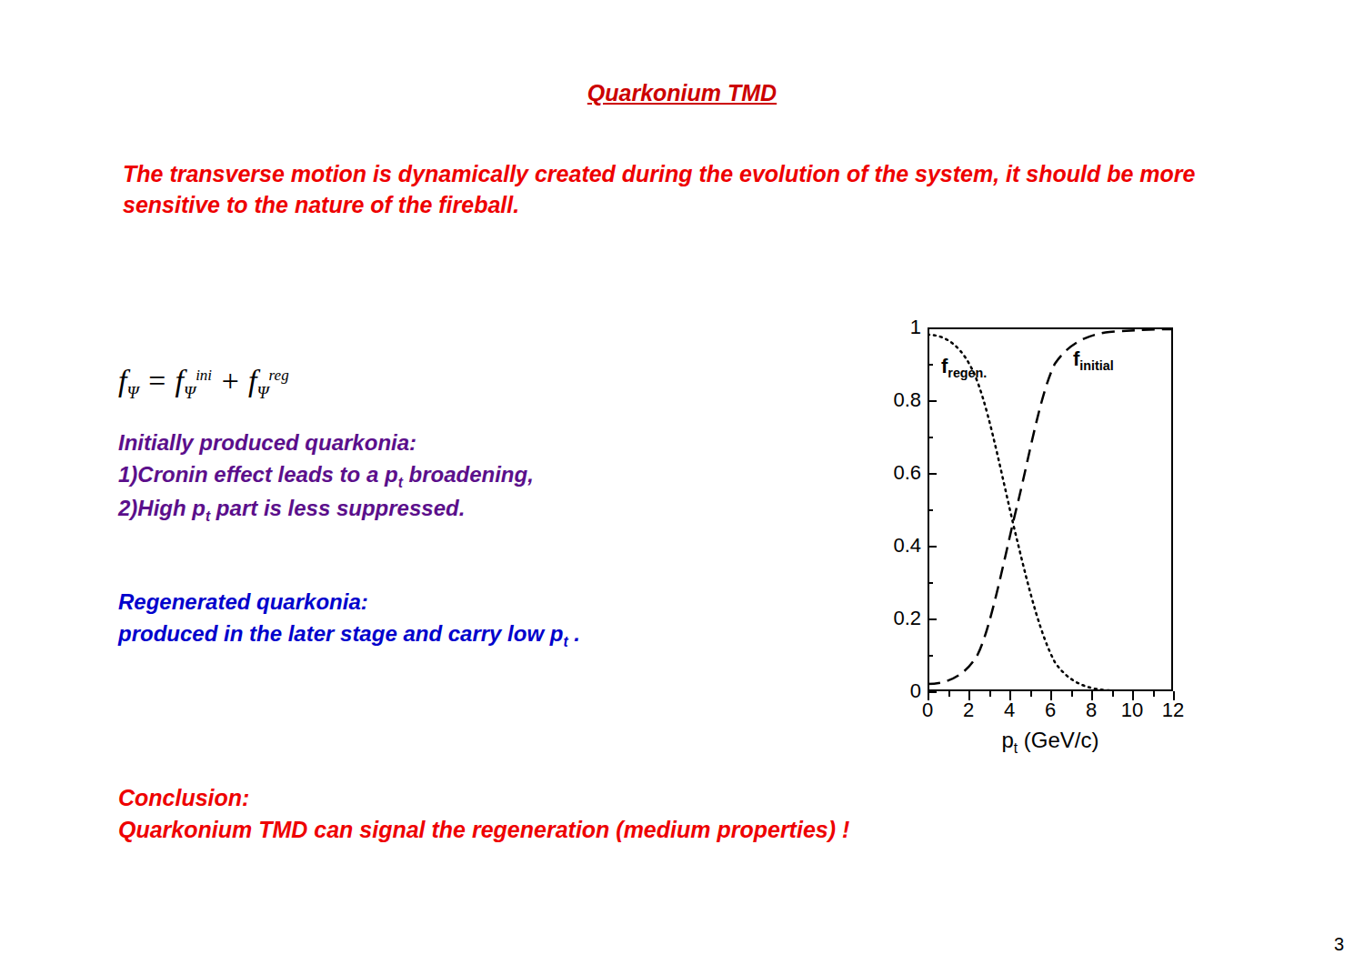Quarkonium TMD
The transverse motion is dynamically created during the evolution of the system, it should be more sensitive to the nature of the fireball.
fΨ = fΨini + fΨreg
Initially produced quarkonia:
1)Cronin effect leads to a pt broadening,
2)High pt part is less suppressed.
Regenerated quarkonia:
produced in the later stage and carry low pt .
Conclusion:
Quarkonium TMD can signal the regeneration (medium properties) !
1
0.8
0.6
0.4
0.2
0
0
2
4
6
8
10
12
pt (GeV/c)
fregen.
finitial
3